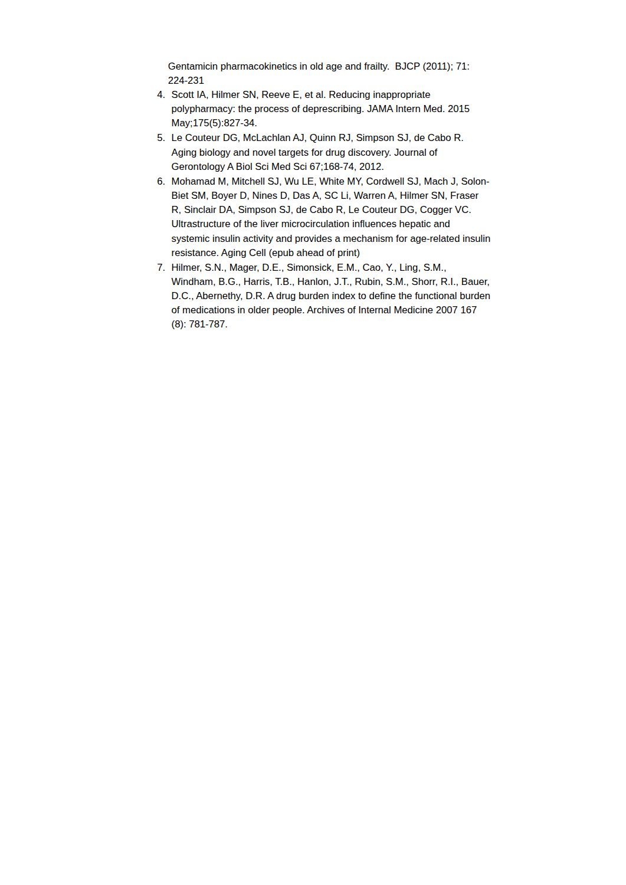Gentamicin pharmacokinetics in old age and frailty. BJCP (2011); 71: 224-231
Scott IA, Hilmer SN, Reeve E, et al. Reducing inappropriate polypharmacy: the process of deprescribing. JAMA Intern Med. 2015 May;175(5):827-34.
Le Couteur DG, McLachlan AJ, Quinn RJ, Simpson SJ, de Cabo R. Aging biology and novel targets for drug discovery. Journal of Gerontology A Biol Sci Med Sci 67;168-74, 2012.
Mohamad M, Mitchell SJ, Wu LE, White MY, Cordwell SJ, Mach J, Solon-Biet SM, Boyer D, Nines D, Das A, SC Li, Warren A, Hilmer SN, Fraser R, Sinclair DA, Simpson SJ, de Cabo R, Le Couteur DG, Cogger VC. Ultrastructure of the liver microcirculation influences hepatic and systemic insulin activity and provides a mechanism for age-related insulin resistance. Aging Cell (epub ahead of print)
Hilmer, S.N., Mager, D.E., Simonsick, E.M., Cao, Y., Ling, S.M., Windham, B.G., Harris, T.B., Hanlon, J.T., Rubin, S.M., Shorr, R.I., Bauer, D.C., Abernethy, D.R. A drug burden index to define the functional burden of medications in older people. Archives of Internal Medicine 2007 167 (8): 781-787.